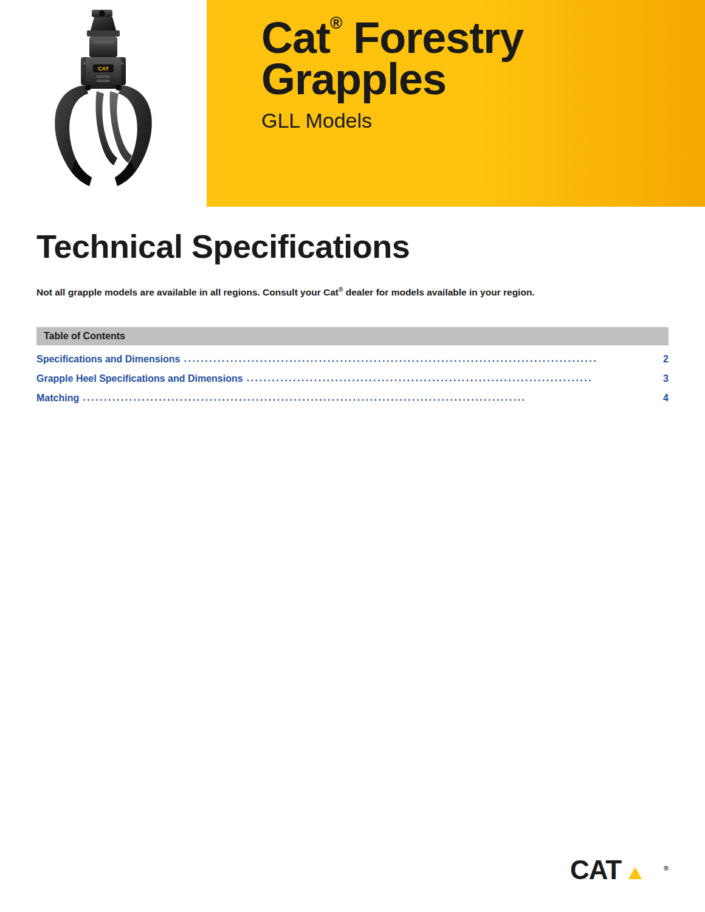CAT
Cat® Forestry
Grapples
GLL Models
Technical Specifications
Not all grapple models are available in all regions. Consult your Cat® dealer for models available in your region.
Table of Contents
Specifications and Dimensions .................................................................................................. 2
Grapple Heel Specifications and Dimensions .................................................................................. 3
Matching ......................................................................................................... 4
CAT ®